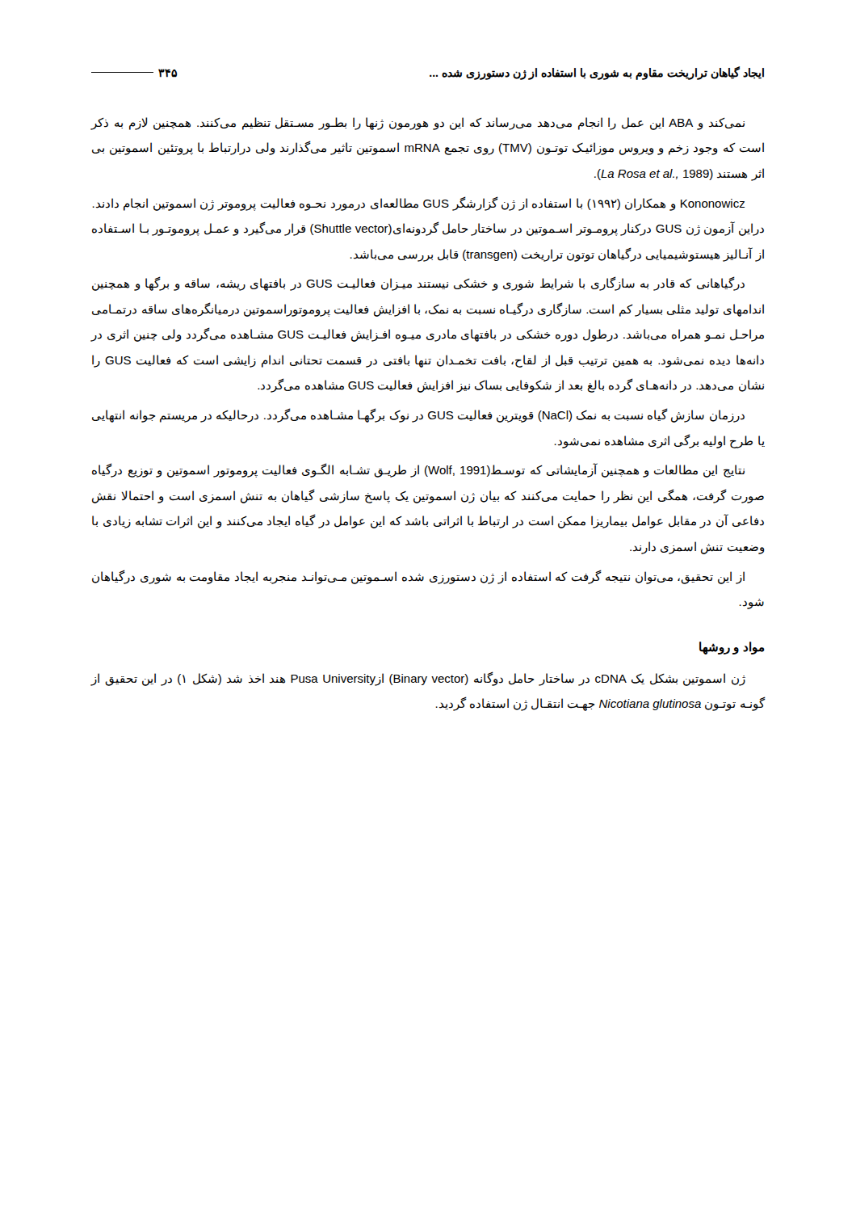ایجاد گیاهان تراریخت مقاوم به شوری با استفاده از ژن دستورزی شده ...
۳۴۵
نمی‌کند و ABA این عمل را انجام می‌دهد می‌رساند که این دو هورمون ژنها را بطـور مسـتقل تنظیم می‌کنند. همچنین لازم به ذکر است که وجود زخم و ویروس موزائیـک توتـون (TMV) روی تجمع mRNA اسموتین تاثیر می‌گذارند ولی درارتباط با پروتئین اسموتین بی اثر هستند (La Rosa et al., 1989).
Kononowicz و همکاران (۱۹۹۲) با استفاده از ژن گزارشگر GUS مطالعه‌ای درمورد نحـوه فعالیت پروموتر ژن اسموتین انجام دادند. دراین آزمون ژن GUS درکنار پرومـوتر اسـموتین در ساختار حامل گردونه‌ای(Shuttle vector) قرار می‌گیرد و عمـل پروموتـور بـا اسـتفاده از آنـالیز هیستوشیمیایی درگیاهان توتون تراریخت (transgen) قابل بررسی می‌باشد.
درگیاهانی که قادر به سازگاری با شرایط شوری و خشکی نیستند میـزان فعالیـت GUS در بافتهای ریشه، ساقه و برگها و همچنین اندامهای تولید مثلی بسیار کم است. سازگاری درگیـاه نسبت به نمک، با افزایش فعالیت پروموتوراسموتین درمیانگره‌های ساقه درتمـامی مراحـل نمـو همراه می‌باشد. درطول دوره خشکی در بافتهای مادری میـوه افـزایش فعالیـت GUS مشـاهده می‌گردد ولی چنین اثری در دانه‌ها دیده نمی‌شود. به همین ترتیب قبل از لقاح، بافت تخمـدان تنها بافتی در قسمت تحتانی اندام زایشی است که فعالیت GUS را نشان می‌دهد. در دانه‌هـای گرده بالغ بعد از شکوفایی بساک نیز افزایش فعالیت GUS مشاهده می‌گردد.
درزمان سازش گیاه نسبت به نمک (NaCl) قویترین فعالیت GUS در نوک برگهـا مشـاهده می‌گردد. درحالیکه در مریستم جوانه انتهایی یا طرح اولیه برگی اثری مشاهده نمی‌شود.
نتایج این مطالعات و همچنین آزمایشاتی که توسـط(Wolf, 1991) از طریـق تشـابه الگـوی فعالیت پروموتور اسموتین و توزیع درگیاه صورت گرفت، همگی این نظر را حمایت می‌کنند که بیان ژن اسموتین یک پاسخ سازشی گیاهان به تنش اسمزی است و احتمالا نقش دفاعی آن در مقابل عوامل بیماریزا ممکن است در ارتباط با اثراتی باشد که این عوامل در گیاه ایجاد می‌کنند و این اثرات تشابه زیادی با وضعیت تنش اسمزی دارند.
از این تحقیق، می‌توان نتیجه گرفت که استفاده از ژن دستورزی شده اسـموتین مـی‌توانـد منجربه ایجاد مقاومت به شوری درگیاهان شود.
مواد و روشها
ژن اسموتین بشکل یک cDNA در ساختار حامل دوگانه (Binary vector) ازPusa University هند اخذ شد (شکل ۱) در این تحقیق از گونـه توتـون Nicotiana glutinosa جهـت انتقـال ژن استفاده گردید.